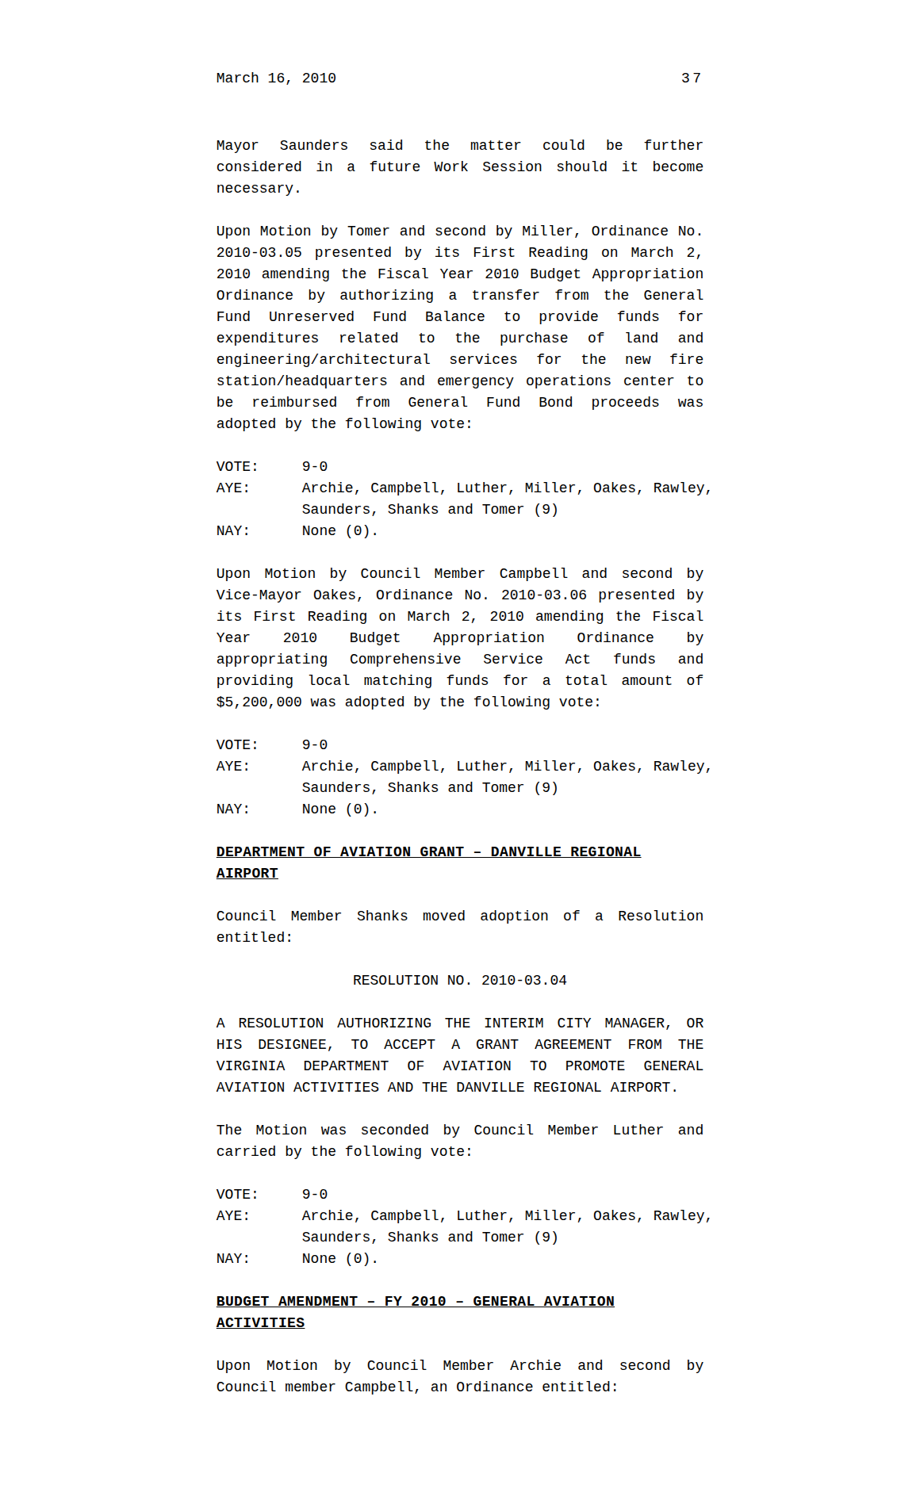March 16, 2010 37
Mayor Saunders said the matter could be further considered in a future Work Session should it become necessary.
Upon Motion by Tomer and second by Miller, Ordinance No. 2010-03.05 presented by its First Reading on March 2, 2010 amending the Fiscal Year 2010 Budget Appropriation Ordinance by authorizing a transfer from the General Fund Unreserved Fund Balance to provide funds for expenditures related to the purchase of land and engineering/architectural services for the new fire station/headquarters and emergency operations center to be reimbursed from General Fund Bond proceeds was adopted by the following vote:
VOTE: 9-0 AYE: Archie, Campbell, Luther, Miller, Oakes, Rawley, Saunders, Shanks and Tomer (9) NAY: None (0).
Upon Motion by Council Member Campbell and second by Vice-Mayor Oakes, Ordinance No. 2010-03.06 presented by its First Reading on March 2, 2010 amending the Fiscal Year 2010 Budget Appropriation Ordinance by appropriating Comprehensive Service Act funds and providing local matching funds for a total amount of $5,200,000 was adopted by the following vote:
VOTE: 9-0 AYE: Archie, Campbell, Luther, Miller, Oakes, Rawley, Saunders, Shanks and Tomer (9) NAY: None (0).
DEPARTMENT OF AVIATION GRANT – DANVILLE REGIONAL AIRPORT
Council Member Shanks moved adoption of a Resolution entitled:
RESOLUTION NO. 2010-03.04
A RESOLUTION AUTHORIZING THE INTERIM CITY MANAGER, OR HIS DESIGNEE, TO ACCEPT A GRANT AGREEMENT FROM THE VIRGINIA DEPARTMENT OF AVIATION TO PROMOTE GENERAL AVIATION ACTIVITIES AND THE DANVILLE REGIONAL AIRPORT.
The Motion was seconded by Council Member Luther and carried by the following vote:
VOTE: 9-0 AYE: Archie, Campbell, Luther, Miller, Oakes, Rawley, Saunders, Shanks and Tomer (9) NAY: None (0).
BUDGET AMENDMENT – FY 2010 – GENERAL AVIATION ACTIVITIES
Upon Motion by Council Member Archie and second by Council member Campbell, an Ordinance entitled: